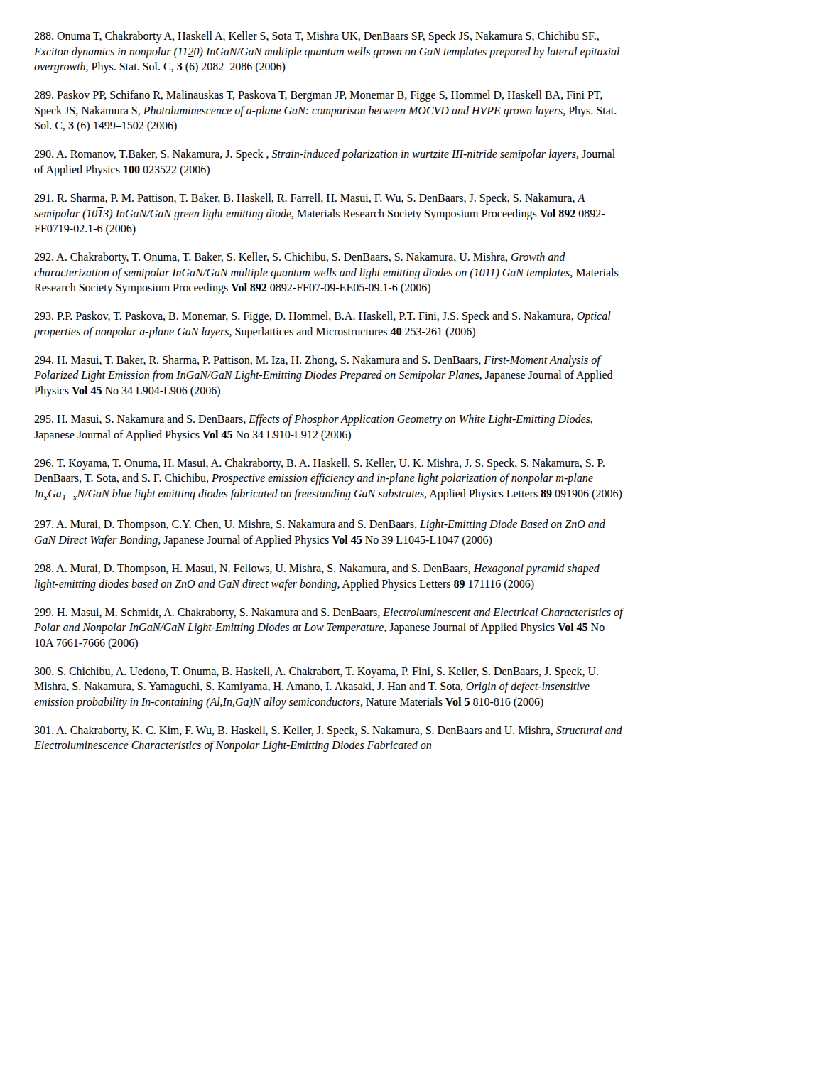288. Onuma T, Chakraborty A, Haskell A, Keller S, Sota T, Mishra UK, DenBaars SP, Speck JS, Nakamura S, Chichibu SF., Exciton dynamics in nonpolar (1120) InGaN/GaN multiple quantum wells grown on GaN templates prepared by lateral epitaxial overgrowth, Phys. Stat. Sol. C, 3 (6) 2082–2086 (2006)
289. Paskov PP, Schifano R, Malinauskas T, Paskova T, Bergman JP, Monemar B, Figge S, Hommel D, Haskell BA, Fini PT, Speck JS, Nakamura S, Photoluminescence of a-plane GaN: comparison between MOCVD and HVPE grown layers, Phys. Stat. Sol. C, 3 (6) 1499–1502 (2006)
290. A. Romanov, T.Baker, S. Nakamura, J. Speck , Strain-induced polarization in wurtzite III-nitride semipolar layers, Journal of Applied Physics 100 023522 (2006)
291. R. Sharma, P. M. Pattison, T. Baker, B. Haskell, R. Farrell, H. Masui, F. Wu, S. DenBaars, J. Speck, S. Nakamura, A semipolar (1013) InGaN/GaN green light emitting diode, Materials Research Society Symposium Proceedings Vol 892 0892-FF0719-02.1-6 (2006)
292. A. Chakraborty, T. Onuma, T. Baker, S. Keller, S. Chichibu, S. DenBaars, S. Nakamura, U. Mishra, Growth and characterization of semipolar InGaN/GaN multiple quantum wells and light emitting diodes on (1011) GaN templates, Materials Research Society Symposium Proceedings Vol 892 0892-FF07-09-EE05-09.1-6 (2006)
293. P.P. Paskov, T. Paskova, B. Monemar, S. Figge, D. Hommel, B.A. Haskell, P.T. Fini, J.S. Speck and S. Nakamura, Optical properties of nonpolar a-plane GaN layers, Superlattices and Microstructures 40 253-261 (2006)
294. H. Masui, T. Baker, R. Sharma, P. Pattison, M. Iza, H. Zhong, S. Nakamura and S. DenBaars, First-Moment Analysis of Polarized Light Emission from InGaN/GaN Light-Emitting Diodes Prepared on Semipolar Planes, Japanese Journal of Applied Physics Vol 45 No 34 L904-L906 (2006)
295. H. Masui, S. Nakamura and S. DenBaars, Effects of Phosphor Application Geometry on White Light-Emitting Diodes, Japanese Journal of Applied Physics Vol 45 No 34 L910-L912 (2006)
296. T. Koyama, T. Onuma, H. Masui, A. Chakraborty, B. A. Haskell, S. Keller, U. K. Mishra, J. S. Speck, S. Nakamura, S. P. DenBaars, T. Sota, and S. F. Chichibu, Prospective emission efficiency and in-plane light polarization of nonpolar m-plane InxGa1−xN/GaN blue light emitting diodes fabricated on freestanding GaN substrates, Applied Physics Letters 89 091906 (2006)
297. A. Murai, D. Thompson, C.Y. Chen, U. Mishra, S. Nakamura and S. DenBaars, Light-Emitting Diode Based on ZnO and GaN Direct Wafer Bonding, Japanese Journal of Applied Physics Vol 45 No 39 L1045-L1047 (2006)
298. A. Murai, D. Thompson, H. Masui, N. Fellows, U. Mishra, S. Nakamura, and S. DenBaars, Hexagonal pyramid shaped light-emitting diodes based on ZnO and GaN direct wafer bonding, Applied Physics Letters 89 171116 (2006)
299. H. Masui, M. Schmidt, A. Chakraborty, S. Nakamura and S. DenBaars, Electroluminescent and Electrical Characteristics of Polar and Nonpolar InGaN/GaN Light-Emitting Diodes at Low Temperature, Japanese Journal of Applied Physics Vol 45 No 10A 7661-7666 (2006)
300. S. Chichibu, A. Uedono, T. Onuma, B. Haskell, A. Chakrabort, T. Koyama, P. Fini, S. Keller, S. DenBaars, J. Speck, U. Mishra, S. Nakamura, S. Yamaguchi, S. Kamiyama, H. Amano, I. Akasaki, J. Han and T. Sota, Origin of defect-insensitive emission probability in In-containing (Al,In,Ga)N alloy semiconductors, Nature Materials Vol 5 810-816 (2006)
301. A. Chakraborty, K. C. Kim, F. Wu, B. Haskell, S. Keller, J. Speck, S. Nakamura, S. DenBaars and U. Mishra, Structural and Electroluminescence Characteristics of Nonpolar Light-Emitting Diodes Fabricated on